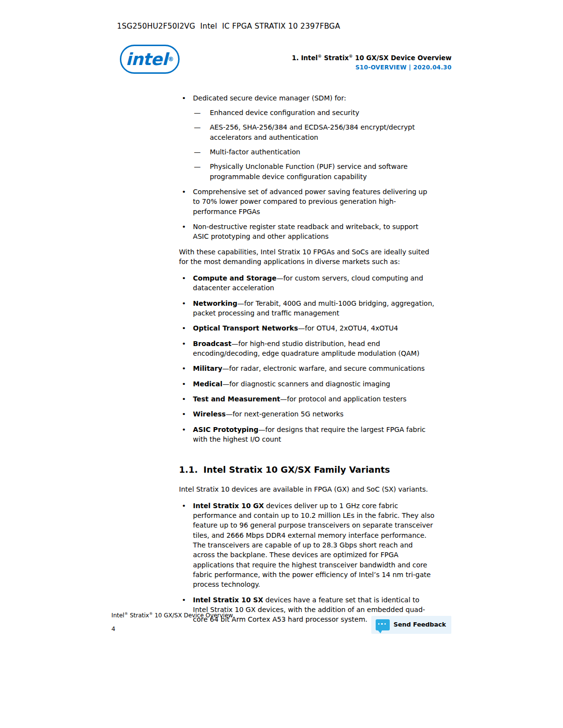1SG250HU2F50I2VG Intel IC FPGA STRATIX 10 2397FBGA
intel®
1. Intel® Stratix® 10 GX/SX Device Overview
S10-OVERVIEW | 2020.04.30
Dedicated secure device manager (SDM) for:
Enhanced device configuration and security
AES-256, SHA-256/384 and ECDSA-256/384 encrypt/decrypt accelerators and authentication
Multi-factor authentication
Physically Unclonable Function (PUF) service and software programmable device configuration capability
Comprehensive set of advanced power saving features delivering up to 70% lower power compared to previous generation high-performance FPGAs
Non-destructive register state readback and writeback, to support ASIC prototyping and other applications
With these capabilities, Intel Stratix 10 FPGAs and SoCs are ideally suited for the most demanding applications in diverse markets such as:
Compute and Storage—for custom servers, cloud computing and datacenter acceleration
Networking—for Terabit, 400G and multi-100G bridging, aggregation, packet processing and traffic management
Optical Transport Networks—for OTU4, 2xOTU4, 4xOTU4
Broadcast—for high-end studio distribution, head end encoding/decoding, edge quadrature amplitude modulation (QAM)
Military—for radar, electronic warfare, and secure communications
Medical—for diagnostic scanners and diagnostic imaging
Test and Measurement—for protocol and application testers
Wireless—for next-generation 5G networks
ASIC Prototyping—for designs that require the largest FPGA fabric with the highest I/O count
1.1. Intel Stratix 10 GX/SX Family Variants
Intel Stratix 10 devices are available in FPGA (GX) and SoC (SX) variants.
Intel Stratix 10 GX devices deliver up to 1 GHz core fabric performance and contain up to 10.2 million LEs in the fabric. They also feature up to 96 general purpose transceivers on separate transceiver tiles, and 2666 Mbps DDR4 external memory interface performance. The transceivers are capable of up to 28.3 Gbps short reach and across the backplane. These devices are optimized for FPGA applications that require the highest transceiver bandwidth and core fabric performance, with the power efficiency of Intel’s 14 nm tri-gate process technology.
Intel Stratix 10 SX devices have a feature set that is identical to Intel Stratix 10 GX devices, with the addition of an embedded quad-core 64 bit Arm Cortex A53 hard processor system.
Intel® Stratix® 10 GX/SX Device Overview
4
Send Feedback